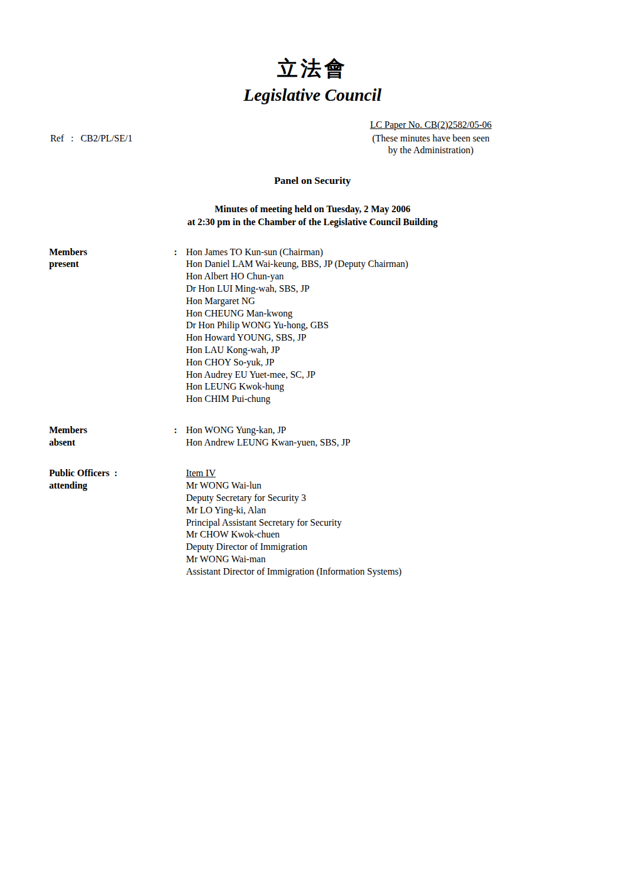立法會
Legislative Council
| | LC Paper No. CB(2)2582/05-06 |
| Ref : CB2/PL/SE/1 | (These minutes have been seen by the Administration) |
Panel on Security
Minutes of meeting held on Tuesday, 2 May 2006
at 2:30 pm in the Chamber of the Legislative Council Building
| Members present | : | Hon James TO Kun-sun (Chairman) Hon Daniel LAM Wai-keung, BBS, JP (Deputy Chairman) Hon Albert HO Chun-yan Dr Hon LUI Ming-wah, SBS, JP Hon Margaret NG Hon CHEUNG Man-kwong Dr Hon Philip WONG Yu-hong, GBS Hon Howard YOUNG, SBS, JP Hon LAU Kong-wah, JP Hon CHOY So-yuk, JP Hon Audrey EU Yuet-mee, SC, JP Hon LEUNG Kwok-hung Hon CHIM Pui-chung |
| Members absent | : | Hon WONG Yung-kan, JP Hon Andrew LEUNG Kwan-yuen, SBS, JP |
| Public Officers : attending | | Item IV Mr WONG Wai-lun Deputy Secretary for Security 3 Mr LO Ying-ki, Alan Principal Assistant Secretary for Security Mr CHOW Kwok-chuen Deputy Director of Immigration Mr WONG Wai-man Assistant Director of Immigration (Information Systems) |